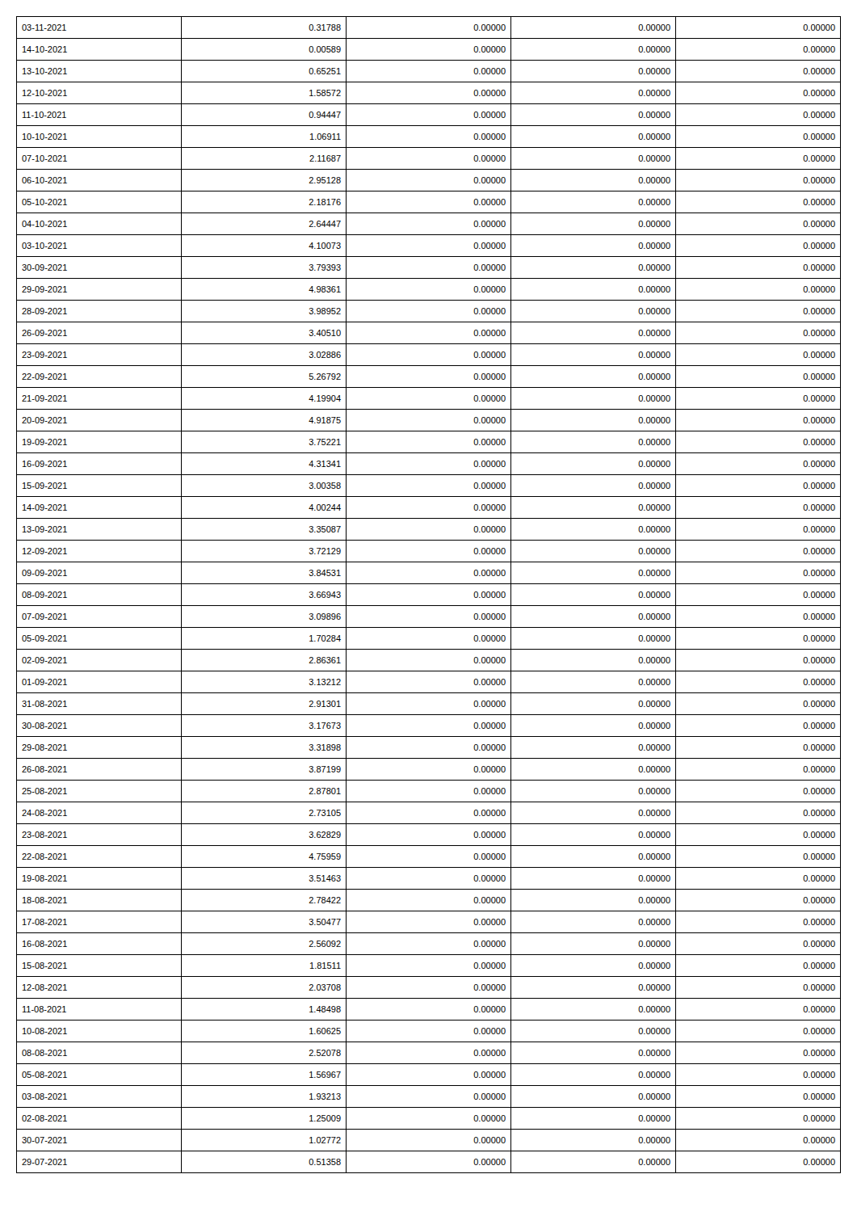| 03-11-2021 | 0.31788 | 0.00000 | 0.00000 | 0.00000 |
| 14-10-2021 | 0.00589 | 0.00000 | 0.00000 | 0.00000 |
| 13-10-2021 | 0.65251 | 0.00000 | 0.00000 | 0.00000 |
| 12-10-2021 | 1.58572 | 0.00000 | 0.00000 | 0.00000 |
| 11-10-2021 | 0.94447 | 0.00000 | 0.00000 | 0.00000 |
| 10-10-2021 | 1.06911 | 0.00000 | 0.00000 | 0.00000 |
| 07-10-2021 | 2.11687 | 0.00000 | 0.00000 | 0.00000 |
| 06-10-2021 | 2.95128 | 0.00000 | 0.00000 | 0.00000 |
| 05-10-2021 | 2.18176 | 0.00000 | 0.00000 | 0.00000 |
| 04-10-2021 | 2.64447 | 0.00000 | 0.00000 | 0.00000 |
| 03-10-2021 | 4.10073 | 0.00000 | 0.00000 | 0.00000 |
| 30-09-2021 | 3.79393 | 0.00000 | 0.00000 | 0.00000 |
| 29-09-2021 | 4.98361 | 0.00000 | 0.00000 | 0.00000 |
| 28-09-2021 | 3.98952 | 0.00000 | 0.00000 | 0.00000 |
| 26-09-2021 | 3.40510 | 0.00000 | 0.00000 | 0.00000 |
| 23-09-2021 | 3.02886 | 0.00000 | 0.00000 | 0.00000 |
| 22-09-2021 | 5.26792 | 0.00000 | 0.00000 | 0.00000 |
| 21-09-2021 | 4.19904 | 0.00000 | 0.00000 | 0.00000 |
| 20-09-2021 | 4.91875 | 0.00000 | 0.00000 | 0.00000 |
| 19-09-2021 | 3.75221 | 0.00000 | 0.00000 | 0.00000 |
| 16-09-2021 | 4.31341 | 0.00000 | 0.00000 | 0.00000 |
| 15-09-2021 | 3.00358 | 0.00000 | 0.00000 | 0.00000 |
| 14-09-2021 | 4.00244 | 0.00000 | 0.00000 | 0.00000 |
| 13-09-2021 | 3.35087 | 0.00000 | 0.00000 | 0.00000 |
| 12-09-2021 | 3.72129 | 0.00000 | 0.00000 | 0.00000 |
| 09-09-2021 | 3.84531 | 0.00000 | 0.00000 | 0.00000 |
| 08-09-2021 | 3.66943 | 0.00000 | 0.00000 | 0.00000 |
| 07-09-2021 | 3.09896 | 0.00000 | 0.00000 | 0.00000 |
| 05-09-2021 | 1.70284 | 0.00000 | 0.00000 | 0.00000 |
| 02-09-2021 | 2.86361 | 0.00000 | 0.00000 | 0.00000 |
| 01-09-2021 | 3.13212 | 0.00000 | 0.00000 | 0.00000 |
| 31-08-2021 | 2.91301 | 0.00000 | 0.00000 | 0.00000 |
| 30-08-2021 | 3.17673 | 0.00000 | 0.00000 | 0.00000 |
| 29-08-2021 | 3.31898 | 0.00000 | 0.00000 | 0.00000 |
| 26-08-2021 | 3.87199 | 0.00000 | 0.00000 | 0.00000 |
| 25-08-2021 | 2.87801 | 0.00000 | 0.00000 | 0.00000 |
| 24-08-2021 | 2.73105 | 0.00000 | 0.00000 | 0.00000 |
| 23-08-2021 | 3.62829 | 0.00000 | 0.00000 | 0.00000 |
| 22-08-2021 | 4.75959 | 0.00000 | 0.00000 | 0.00000 |
| 19-08-2021 | 3.51463 | 0.00000 | 0.00000 | 0.00000 |
| 18-08-2021 | 2.78422 | 0.00000 | 0.00000 | 0.00000 |
| 17-08-2021 | 3.50477 | 0.00000 | 0.00000 | 0.00000 |
| 16-08-2021 | 2.56092 | 0.00000 | 0.00000 | 0.00000 |
| 15-08-2021 | 1.81511 | 0.00000 | 0.00000 | 0.00000 |
| 12-08-2021 | 2.03708 | 0.00000 | 0.00000 | 0.00000 |
| 11-08-2021 | 1.48498 | 0.00000 | 0.00000 | 0.00000 |
| 10-08-2021 | 1.60625 | 0.00000 | 0.00000 | 0.00000 |
| 08-08-2021 | 2.52078 | 0.00000 | 0.00000 | 0.00000 |
| 05-08-2021 | 1.56967 | 0.00000 | 0.00000 | 0.00000 |
| 03-08-2021 | 1.93213 | 0.00000 | 0.00000 | 0.00000 |
| 02-08-2021 | 1.25009 | 0.00000 | 0.00000 | 0.00000 |
| 30-07-2021 | 1.02772 | 0.00000 | 0.00000 | 0.00000 |
| 29-07-2021 | 0.51358 | 0.00000 | 0.00000 | 0.00000 |